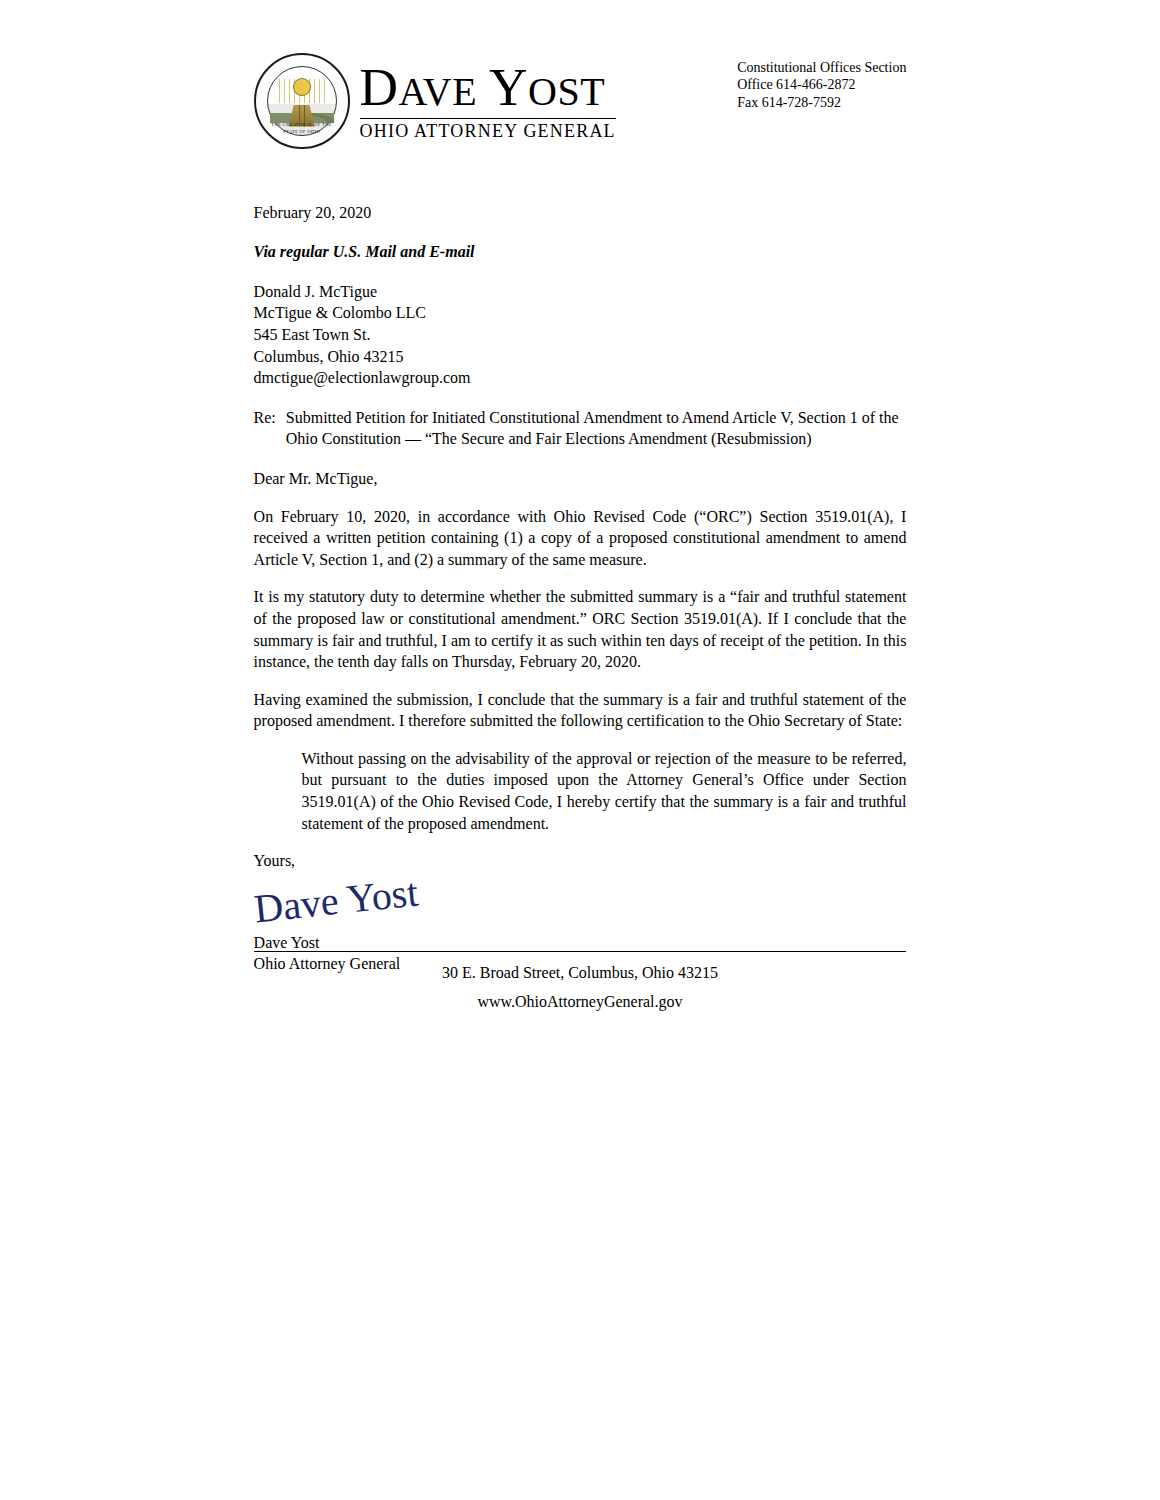THE GREAT SEAL OF THE STATE OF OHIO
DAVE YOST
OHIO ATTORNEY GENERAL
Constitutional Offices Section
Office 614-466-2872
Fax 614-728-7592
February 20, 2020
Via regular U.S. Mail and E-mail
Donald J. McTigue
McTigue & Colombo LLC
545 East Town St.
Columbus, Ohio 43215
dmctigue@electionlawgroup.com
Re:
Submitted Petition for Initiated Constitutional Amendment to Amend Article V, Section 1 of the Ohio Constitution — “The Secure and Fair Elections Amendment (Resubmission)
Dear Mr. McTigue,
On February 10, 2020, in accordance with Ohio Revised Code (“ORC”) Section 3519.01(A), I received a written petition containing (1) a copy of a proposed constitutional amendment to amend Article V, Section 1, and (2) a summary of the same measure.
It is my statutory duty to determine whether the submitted summary is a “fair and truthful statement of the proposed law or constitutional amendment.” ORC Section 3519.01(A). If I conclude that the summary is fair and truthful, I am to certify it as such within ten days of receipt of the petition. In this instance, the tenth day falls on Thursday, February 20, 2020.
Having examined the submission, I conclude that the summary is a fair and truthful statement of the proposed amendment. I therefore submitted the following certification to the Ohio Secretary of State:
Without passing on the advisability of the approval or rejection of the measure to be referred, but pursuant to the duties imposed upon the Attorney General’s Office under Section 3519.01(A) of the Ohio Revised Code, I hereby certify that the summary is a fair and truthful statement of the proposed amendment.
Yours,
Dave Yost
Dave Yost
Ohio Attorney General
30 E. Broad Street, Columbus, Ohio 43215
www.OhioAttorneyGeneral.gov